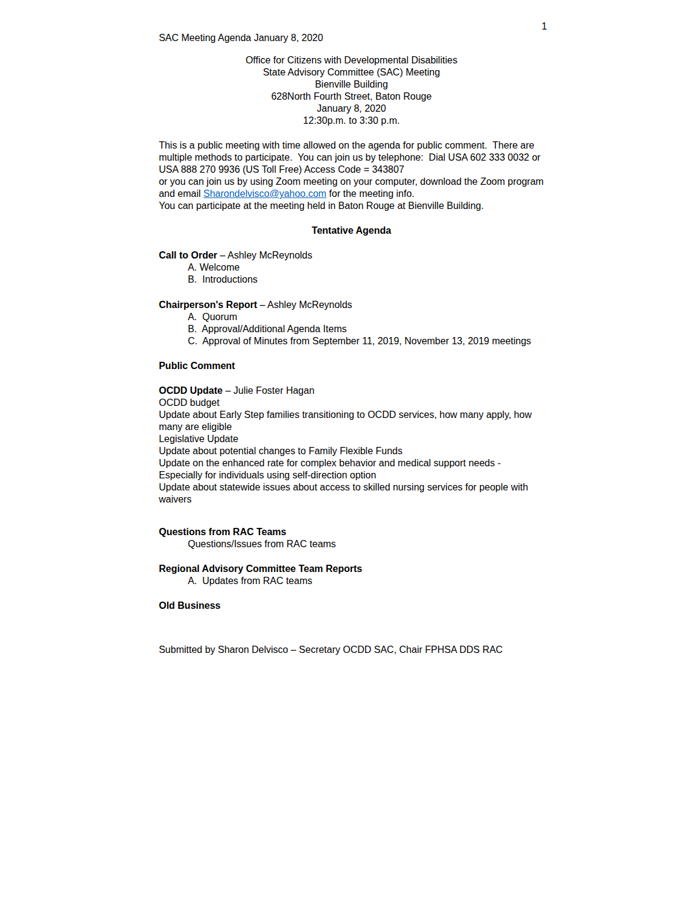1
SAC Meeting Agenda January 8, 2020
Office for Citizens with Developmental Disabilities
State Advisory Committee (SAC) Meeting
Bienville Building
628North Fourth Street, Baton Rouge
January 8, 2020
12:30p.m. to 3:30 p.m.
This is a public meeting with time allowed on the agenda for public comment. There are multiple methods to participate. You can join us by telephone: Dial USA 602 333 0032 or USA 888 270 9936 (US Toll Free) Access Code = 343807
or you can join us by using Zoom meeting on your computer, download the Zoom program and email Sharondelvisco@yahoo.com for the meeting info.
You can participate at the meeting held in Baton Rouge at Bienville Building.
Tentative Agenda
Call to Order – Ashley McReynolds
A. Welcome
B. Introductions
Chairperson's Report – Ashley McReynolds
A. Quorum
B. Approval/Additional Agenda Items
C. Approval of Minutes from September 11, 2019, November 13, 2019 meetings
Public Comment
OCDD Update – Julie Foster Hagan
OCDD budget
Update about Early Step families transitioning to OCDD services, how many apply, how many are eligible
Legislative Update
Update about potential changes to Family Flexible Funds
Update on the enhanced rate for complex behavior and medical support needs - Especially for individuals using self-direction option
Update about statewide issues about access to skilled nursing services for people with waivers
Questions from RAC Teams
Questions/Issues from RAC teams
Regional Advisory Committee Team Reports
A. Updates from RAC teams
Old Business
Submitted by Sharon Delvisco – Secretary OCDD SAC, Chair FPHSA DDS RAC